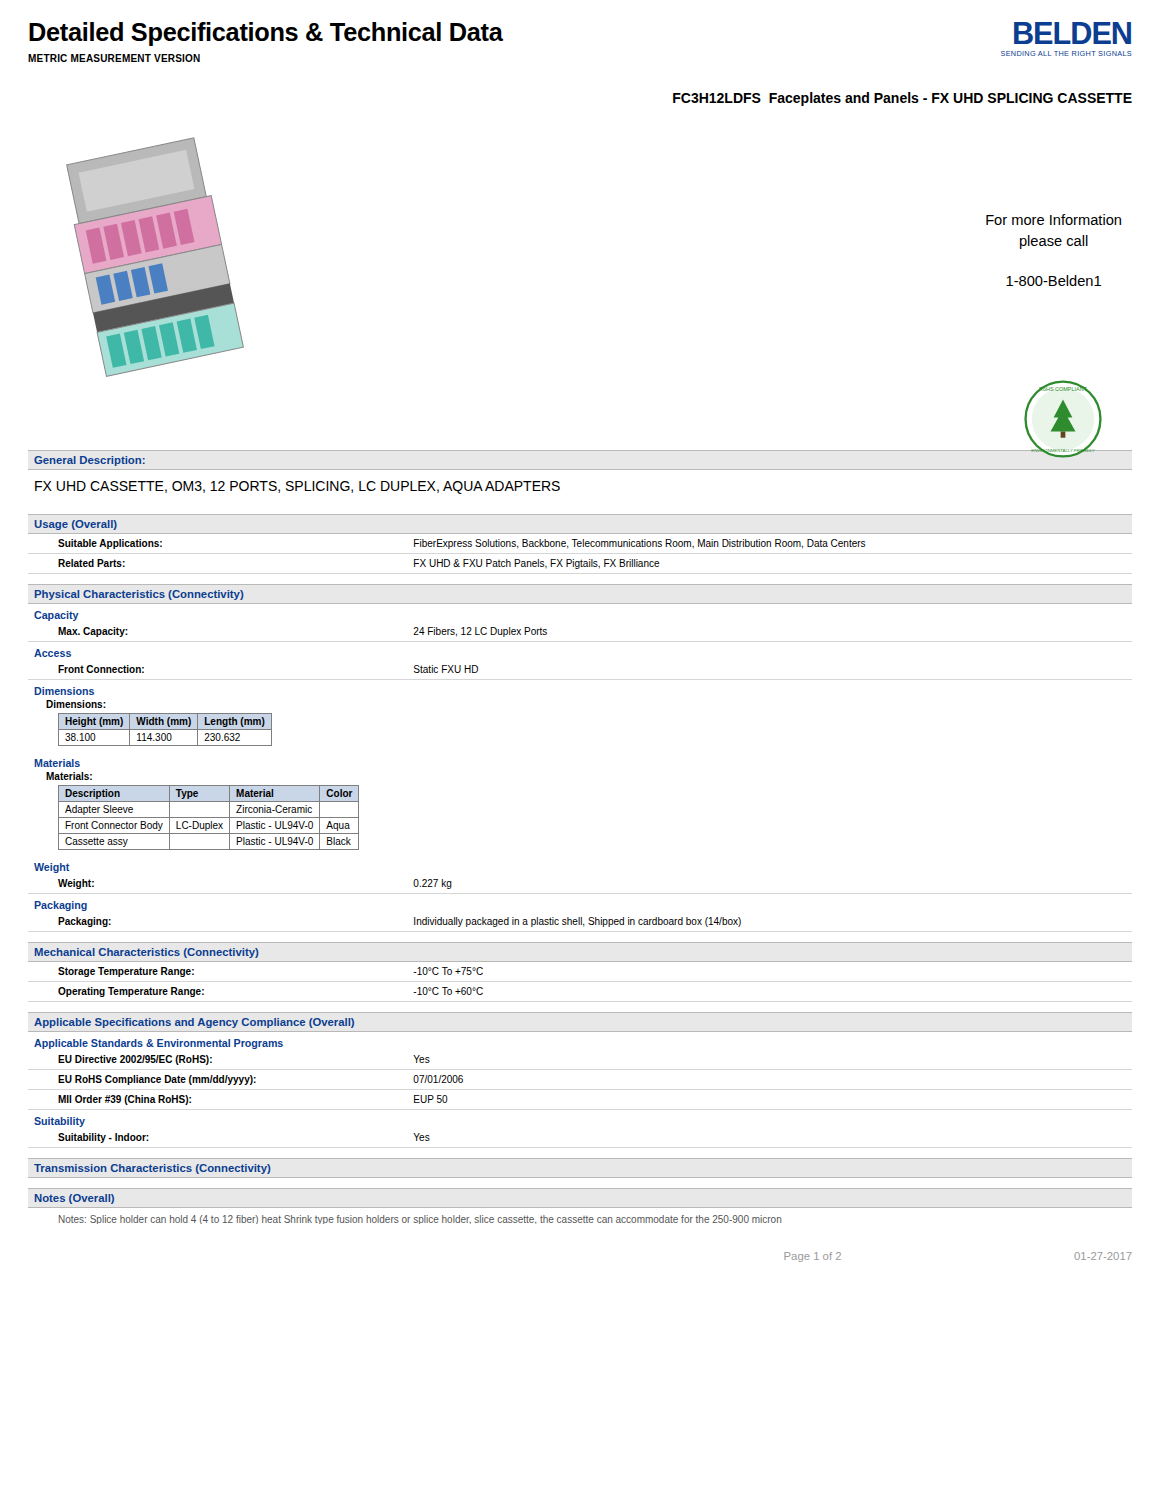Detailed Specifications & Technical Data
METRIC MEASUREMENT VERSION
BELDEN
SENDING ALL THE RIGHT SIGNALS
FC3H12LDFS Faceplates and Panels - FX UHD SPLICING CASSETTE
For more Information
please call
1-800-Belden1
General Description:
FX UHD CASSETTE, OM3, 12 PORTS, SPLICING, LC DUPLEX, AQUA ADAPTERS
Usage (Overall)
| Suitable Applications: | FiberExpress Solutions, Backbone, Telecommunications Room, Main Distribution Room, Data Centers |
| Related Parts: | FX UHD & FXU Patch Panels, FX Pigtails, FX Brilliance |
Physical Characteristics (Connectivity)
Capacity
| Max. Capacity: | 24 Fibers, 12 LC Duplex Ports |
Access
| Front Connection: | Static FXU HD |
Dimensions
Dimensions:
| Height (mm) | Width (mm) | Length (mm) |
| --- | --- | --- |
| 38.100 | 114.300 | 230.632 |
Materials
Materials:
| Description | Type | Material | Color |
| --- | --- | --- | --- |
| Adapter Sleeve | | Zirconia-Ceramic | |
| Front Connector Body | LC-Duplex | Plastic - UL94V-0 | Aqua |
| Cassette assy | | Plastic - UL94V-0 | Black |
Weight
| Weight: | 0.227 kg |
Packaging
| Packaging: | Individually packaged in a plastic shell, Shipped in cardboard box (14/box) |
Mechanical Characteristics (Connectivity)
| Storage Temperature Range: | -10°C To +75°C |
| Operating Temperature Range: | -10°C To +60°C |
Applicable Specifications and Agency Compliance (Overall)
Applicable Standards & Environmental Programs
| EU Directive 2002/95/EC (RoHS): | Yes |
| EU RoHS Compliance Date (mm/dd/yyyy): | 07/01/2006 |
| MII Order #39 (China RoHS): | EUP 50 |
Suitability
| Suitability - Indoor: | Yes |
Transmission Characteristics (Connectivity)
Notes (Overall)
Notes: Splice holder can hold 4 (4 to 12 fiber) heat Shrink type fusion holders or splice holder, slice cassette, the cassette can accommodate for the 250-900 micron
Page 1 of 2
01-27-2017